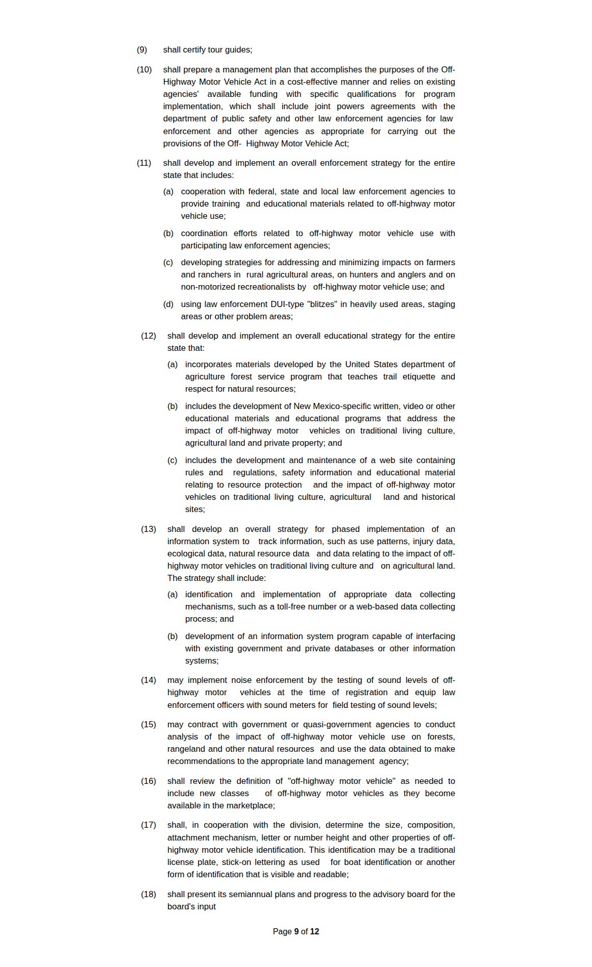(9) shall certify tour guides;
(10) shall prepare a management plan that accomplishes the purposes of the Off-Highway Motor Vehicle Act in a cost-effective manner and relies on existing agencies' available funding with specific qualifications for program implementation, which shall include joint powers agreements with the department of public safety and other law enforcement agencies for law enforcement and other agencies as appropriate for carrying out the provisions of the Off- Highway Motor Vehicle Act;
(11) shall develop and implement an overall enforcement strategy for the entire state that includes:
(a) cooperation with federal, state and local law enforcement agencies to provide training and educational materials related to off-highway motor vehicle use;
(b) coordination efforts related to off-highway motor vehicle use with participating law enforcement agencies;
(c) developing strategies for addressing and minimizing impacts on farmers and ranchers in rural agricultural areas, on hunters and anglers and on non-motorized recreationalists by off-highway motor vehicle use; and
(d) using law enforcement DUI-type "blitzes" in heavily used areas, staging areas or other problem areas;
(12) shall develop and implement an overall educational strategy for the entire state that:
(a) incorporates materials developed by the United States department of agriculture forest service program that teaches trail etiquette and respect for natural resources;
(b) includes the development of New Mexico-specific written, video or other educational materials and educational programs that address the impact of off-highway motor vehicles on traditional living culture, agricultural land and private property; and
(c) includes the development and maintenance of a web site containing rules and regulations, safety information and educational material relating to resource protection and the impact of off-highway motor vehicles on traditional living culture, agricultural land and historical sites;
(13) shall develop an overall strategy for phased implementation of an information system to track information, such as use patterns, injury data, ecological data, natural resource data and data relating to the impact of off-highway motor vehicles on traditional living culture and on agricultural land. The strategy shall include:
(a) identification and implementation of appropriate data collecting mechanisms, such as a toll-free number or a web-based data collecting process; and
(b) development of an information system program capable of interfacing with existing government and private databases or other information systems;
(14) may implement noise enforcement by the testing of sound levels of off-highway motor vehicles at the time of registration and equip law enforcement officers with sound meters for field testing of sound levels;
(15) may contract with government or quasi-government agencies to conduct analysis of the impact of off-highway motor vehicle use on forests, rangeland and other natural resources and use the data obtained to make recommendations to the appropriate land management agency;
(16) shall review the definition of "off-highway motor vehicle" as needed to include new classes of off-highway motor vehicles as they become available in the marketplace;
(17) shall, in cooperation with the division, determine the size, composition, attachment mechanism, letter or number height and other properties of off-highway motor vehicle identification. This identification may be a traditional license plate, stick-on lettering as used for boat identification or another form of identification that is visible and readable;
(18) shall present its semiannual plans and progress to the advisory board for the board's input
Page 9 of 12